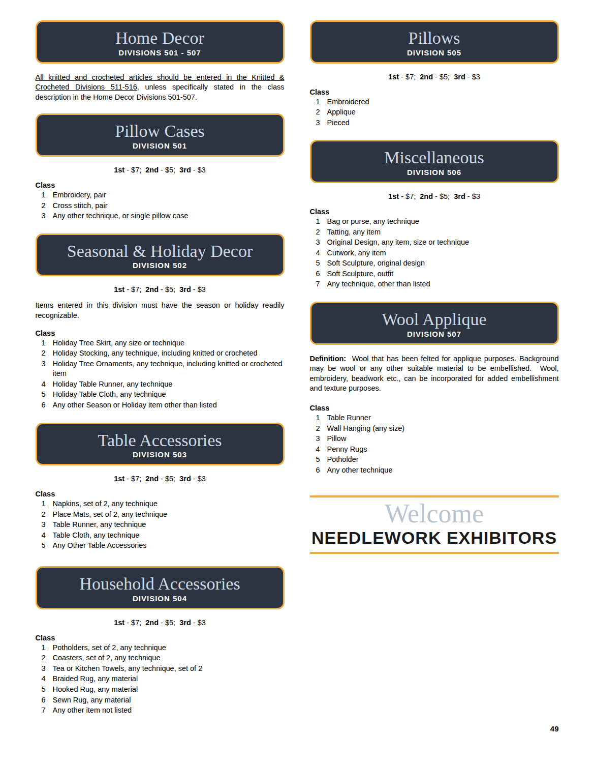Home Decor
DIVISIONS 501 - 507
All knitted and crocheted articles should be entered in the Knitted & Crocheted Divisions 511-516, unless specifically stated in the class description in the Home Decor Divisions 501-507.
Pillow Cases
DIVISION 501
1st - $7; 2nd - $5; 3rd - $3
Class
1 Embroidery, pair
2 Cross stitch, pair
3 Any other technique, or single pillow case
Seasonal & Holiday Decor
DIVISION 502
1st - $7; 2nd - $5; 3rd - $3
Items entered in this division must have the season or holiday readily recognizable.
Class
1 Holiday Tree Skirt, any size or technique
2 Holiday Stocking, any technique, including knitted or crocheted
3 Holiday Tree Ornaments, any technique, including knitted or crocheted item
4 Holiday Table Runner, any technique
5 Holiday Table Cloth, any technique
6 Any other Season or Holiday item other than listed
Table Accessories
DIVISION 503
1st - $7; 2nd - $5; 3rd - $3
Class
1 Napkins, set of 2, any technique
2 Place Mats, set of 2, any technique
3 Table Runner, any technique
4 Table Cloth, any technique
5 Any Other Table Accessories
Household Accessories
DIVISION 504
1st - $7; 2nd - $5; 3rd - $3
Class
1 Potholders, set of 2, any technique
2 Coasters, set of 2, any technique
3 Tea or Kitchen Towels, any technique, set of 2
4 Braided Rug, any material
5 Hooked Rug, any material
6 Sewn Rug, any material
7 Any other item not listed
Pillows
DIVISION 505
1st - $7; 2nd - $5; 3rd - $3
Class
1 Embroidered
2 Applique
3 Pieced
Miscellaneous
DIVISION 506
1st - $7; 2nd - $5; 3rd - $3
Class
1 Bag or purse, any technique
2 Tatting, any item
3 Original Design, any item, size or technique
4 Cutwork, any item
5 Soft Sculpture, original design
6 Soft Sculpture, outfit
7 Any technique, other than listed
Wool Applique
DIVISION 507
Definition: Wool that has been felted for applique purposes. Background may be wool or any other suitable material to be embellished. Wool, embroidery, beadwork etc., can be incorporated for added embellishment and texture purposes.
Class
1 Table Runner
2 Wall Hanging (any size)
3 Pillow
4 Penny Rugs
5 Potholder
6 Any other technique
Welcome
NEEDLEWORK EXHIBITORS
49